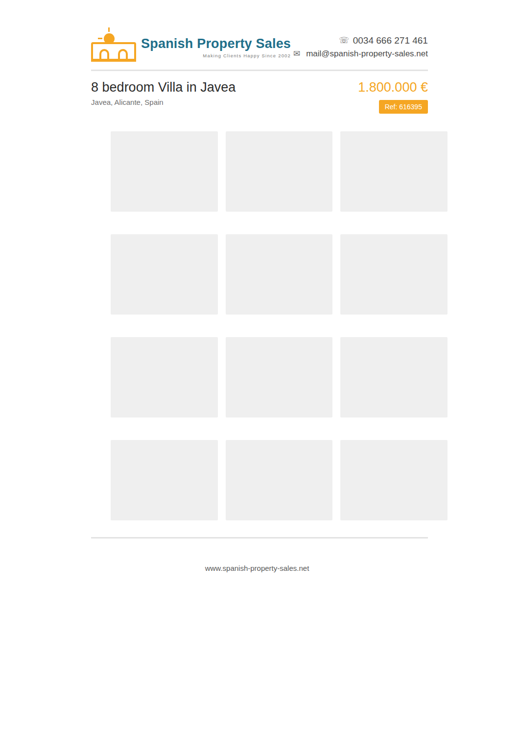Spanish Property Sales
Making Clients Happy Since 2002
☏0034 666 271 461
✉mail@spanish-property-sales.net
8 bedroom Villa in Javea
Javea, Alicante, Spain
1.800.000 €
Ref: 616395
www.spanish-property-sales.net